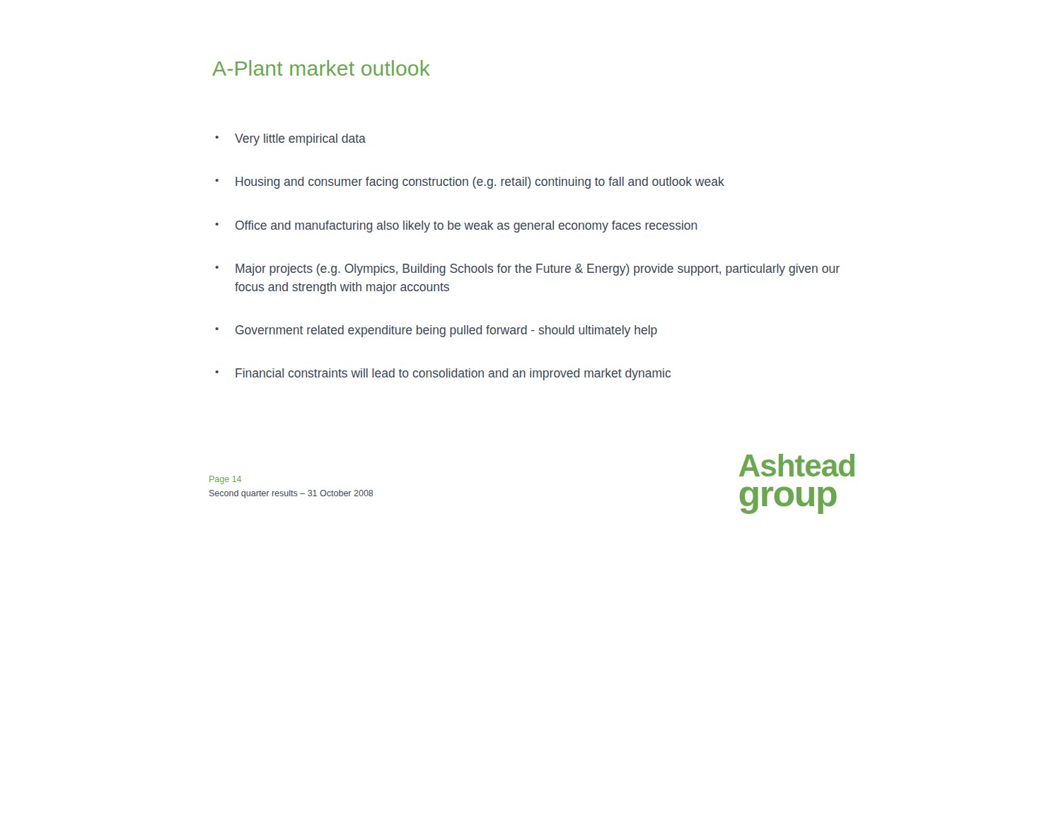A-Plant market outlook
Very little empirical data
Housing and consumer facing construction (e.g. retail) continuing to fall and outlook weak
Office and manufacturing also likely to be weak as general economy faces recession
Major projects (e.g. Olympics, Building Schools for the Future & Energy) provide support, particularly given our focus and strength with major accounts
Government related expenditure being pulled forward - should ultimately help
Financial constraints will lead to consolidation and an improved market dynamic
Page 14
Second quarter results – 31 October 2008
Ashtead group